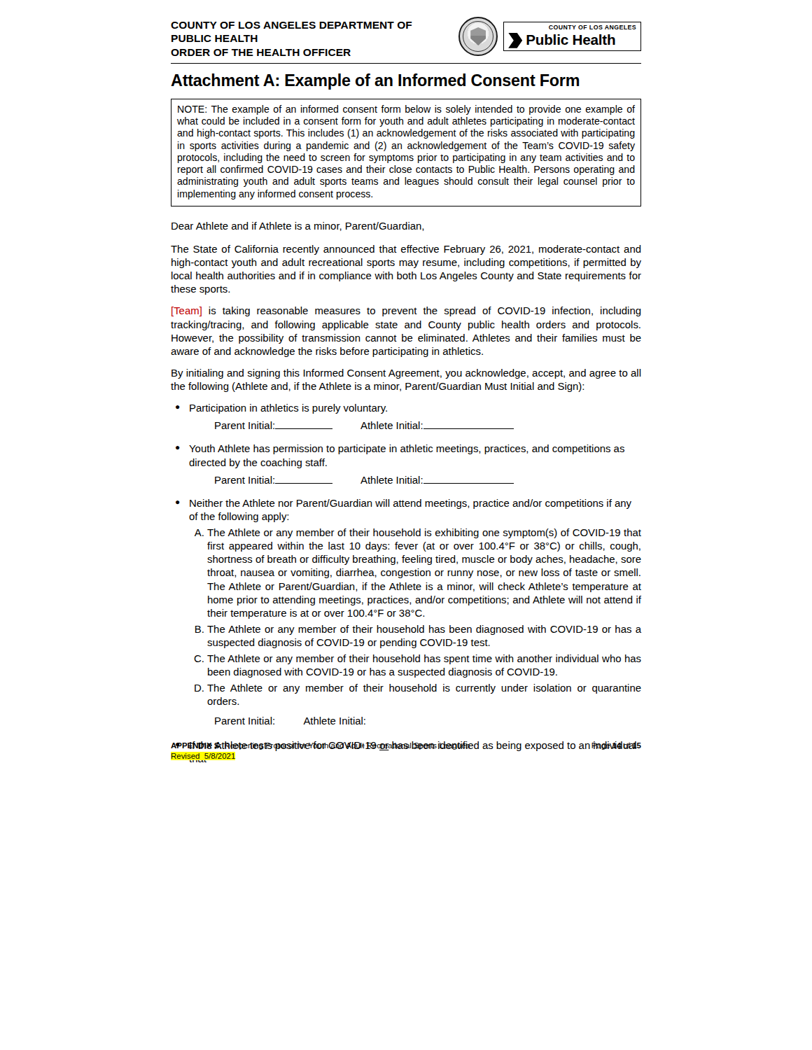COUNTY OF LOS ANGELES DEPARTMENT OF PUBLIC HEALTH
ORDER OF THE HEALTH OFFICER
County of Los Angeles
Public Health
Attachment A: Example of an Informed Consent Form
NOTE: The example of an informed consent form below is solely intended to provide one example of what could be included in a consent form for youth and adult athletes participating in moderate-contact and high-contact sports. This includes (1) an acknowledgement of the risks associated with participating in sports activities during a pandemic and (2) an acknowledgement of the Team’s COVID-19 safety protocols, including the need to screen for symptoms prior to participating in any team activities and to report all confirmed COVID-19 cases and their close contacts to Public Health. Persons operating and administrating youth and adult sports teams and leagues should consult their legal counsel prior to implementing any informed consent process.
Dear Athlete and if Athlete is a minor, Parent/Guardian,
The State of California recently announced that effective February 26, 2021, moderate-contact and high-contact youth and adult recreational sports may resume, including competitions, if permitted by local health authorities and if in compliance with both Los Angeles County and State requirements for these sports.
[Team] is taking reasonable measures to prevent the spread of COVID-19 infection, including tracking/tracing, and following applicable state and County public health orders and protocols. However, the possibility of transmission cannot be eliminated. Athletes and their families must be aware of and acknowledge the risks before participating in athletics.
By initialing and signing this Informed Consent Agreement, you acknowledge, accept, and agree to all the following (Athlete and, if the Athlete is a minor, Parent/Guardian Must Initial and Sign):
Participation in athletics is purely voluntary.
Parent Initial: Athlete Initial:
Youth Athlete has permission to participate in athletic meetings, practices, and competitions as directed by the coaching staff.
Parent Initial: Athlete Initial:
Neither the Athlete nor Parent/Guardian will attend meetings, practice and/or competitions if any of the following apply:
The Athlete or any member of their household is exhibiting one symptom(s) of COVID-19 that first appeared within the last 10 days: fever (at or over 100.4°F or 38°C) or chills, cough, shortness of breath or difficulty breathing, feeling tired, muscle or body aches, headache, sore throat, nausea or vomiting, diarrhea, congestion or runny nose, or new loss of taste or smell. The Athlete or Parent/Guardian, if the Athlete is a minor, will check Athlete’s temperature at home prior to attending meetings, practices, and/or competitions; and Athlete will not attend if their temperature is at or over 100.4°F or 38°C.
The Athlete or any member of their household has been diagnosed with COVID-19 or has a suspected diagnosis of COVID-19 or pending COVID-19 test.
The Athlete or any member of their household has spent time with another individual who has been diagnosed with COVID-19 or has a suspected diagnosis of COVID-19.
The Athlete or any member of their household is currently under isolation or quarantine orders.
Parent Initial: Athlete Initial:
If the Athlete tests positive for COVID-19 or has been identified as being exposed to an individual that
APPENDIX S: Reopening Protocol for Youth and Adult Recreational Sports Leagues
Page 14 of 15
Revised 5/8/2021